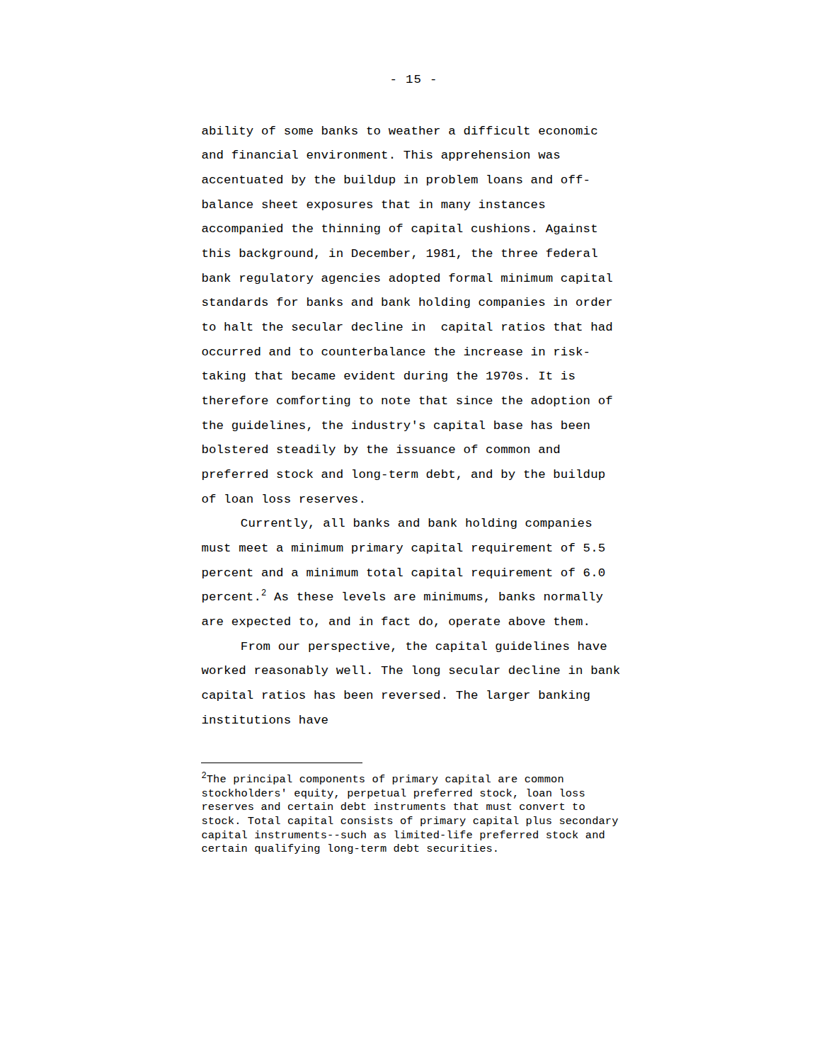- 15 -
ability of some banks to weather a difficult economic and financial environment. This apprehension was accentuated by the buildup in problem loans and off-balance sheet exposures that in many instances accompanied the thinning of capital cushions. Against this background, in December, 1981, the three federal bank regulatory agencies adopted formal minimum capital standards for banks and bank holding companies in order to halt the secular decline in capital ratios that had occurred and to counterbalance the increase in risk-taking that became evident during the 1970s. It is therefore comforting to note that since the adoption of the guidelines, the industry's capital base has been bolstered steadily by the issuance of common and preferred stock and long-term debt, and by the buildup of loan loss reserves.
Currently, all banks and bank holding companies must meet a minimum primary capital requirement of 5.5 percent and a minimum total capital requirement of 6.0 percent.2 As these levels are minimums, banks normally are expected to, and in fact do, operate above them.
From our perspective, the capital guidelines have worked reasonably well. The long secular decline in bank capital ratios has been reversed. The larger banking institutions have
2The principal components of primary capital are common stockholders' equity, perpetual preferred stock, loan loss reserves and certain debt instruments that must convert to stock. Total capital consists of primary capital plus secondary capital instruments--such as limited-life preferred stock and certain qualifying long-term debt securities.